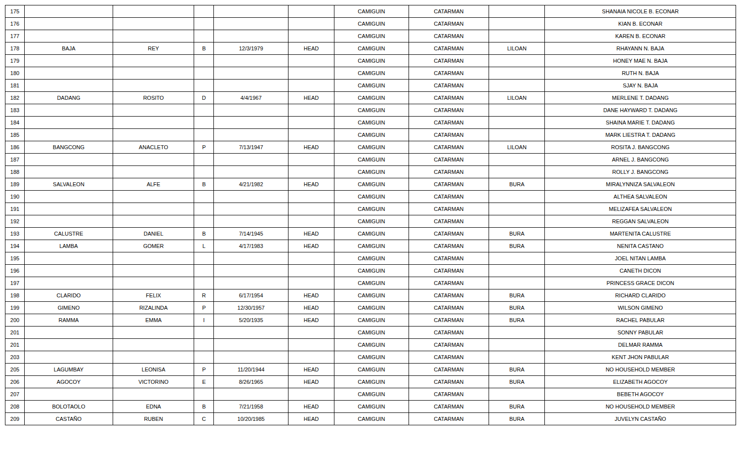| 175 | | | | | | CAMIGUIN | CATARMAN | | SHANAIA NICOLE B. ECONAR |
| 176 | | | | | | CAMIGUIN | CATARMAN | | KIAN B. ECONAR |
| 177 | | | | | | CAMIGUIN | CATARMAN | | KAREN B. ECONAR |
| 178 | BAJA | REY | B | 12/3/1979 | HEAD | CAMIGUIN | CATARMAN | LILOAN | RHAYANN N. BAJA |
| 179 | | | | | | CAMIGUIN | CATARMAN | | HONEY MAE N. BAJA |
| 180 | | | | | | CAMIGUIN | CATARMAN | | RUTH N. BAJA |
| 181 | | | | | | CAMIGUIN | CATARMAN | | SJAY N. BAJA |
| 182 | DADANG | ROSITO | D | 4/4/1967 | HEAD | CAMIGUIN | CATARMAN | LILOAN | MERLENE T. DADANG |
| 183 | | | | | | CAMIGUIN | CATARMAN | | DANE HAYWARD T. DADANG |
| 184 | | | | | | CAMIGUIN | CATARMAN | | SHAINA MARIE T. DADANG |
| 185 | | | | | | CAMIGUIN | CATARMAN | | MARK LIESTRA T. DADANG |
| 186 | BANGCONG | ANACLETO | P | 7/13/1947 | HEAD | CAMIGUIN | CATARMAN | LILOAN | ROSITA J. BANGCONG |
| 187 | | | | | | CAMIGUIN | CATARMAN | | ARNEL J. BANGCONG |
| 188 | | | | | | CAMIGUIN | CATARMAN | | ROLLY J. BANGCONG |
| 189 | SALVALEON | ALFE | B | 4/21/1982 | HEAD | CAMIGUIN | CATARMAN | BURA | MIRALYNNIZA SALVALEON |
| 190 | | | | | | CAMIGUIN | CATARMAN | | ALTHEA SALVALEON |
| 191 | | | | | | CAMIGUIN | CATARMAN | | MELIZAFEA SALVALEON |
| 192 | | | | | | CAMIGUIN | CATARMAN | | REGGAN SALVALEON |
| 193 | CALUSTRE | DANIEL | B | 7/14/1945 | HEAD | CAMIGUIN | CATARMAN | BURA | MARTENITA CALUSTRE |
| 194 | LAMBA | GOMER | L | 4/17/1983 | HEAD | CAMIGUIN | CATARMAN | BURA | NENITA CASTANO |
| 195 | | | | | | CAMIGUIN | CATARMAN | | JOEL NITAN LAMBA |
| 196 | | | | | | CAMIGUIN | CATARMAN | | CANETH DICON |
| 197 | | | | | | CAMIGUIN | CATARMAN | | PRINCESS GRACE DICON |
| 198 | CLARIDO | FELIX | R | 6/17/1954 | HEAD | CAMIGUIN | CATARMAN | BURA | RICHARD CLARIDO |
| 199 | GIMENO | RIZALINDA | P | 12/30/1957 | HEAD | CAMIGUIN | CATARMAN | BURA | WILSON GIMENO |
| 200 | RAMMA | EMMA | I | 5/20/1935 | HEAD | CAMIGUIN | CATARMAN | BURA | RACHEL PABULAR |
| 201 | | | | | | CAMIGUIN | CATARMAN | | SONNY PABULAR |
| 201 | | | | | | CAMIGUIN | CATARMAN | | DELMAR RAMMA |
| 203 | | | | | | CAMIGUIN | CATARMAN | | KENT JHON PABULAR |
| 205 | LAGUMBAY | LEONISA | P | 11/20/1944 | HEAD | CAMIGUIN | CATARMAN | BURA | NO HOUSEHOLD MEMBER |
| 206 | AGOCOY | VICTORINO | E | 8/26/1965 | HEAD | CAMIGUIN | CATARMAN | BURA | ELIZABETH AGOCOY |
| 207 | | | | | | CAMIGUIN | CATARMAN | | BEBETH AGOCOY |
| 208 | BOLOTAOLO | EDNA | B | 7/21/1958 | HEAD | CAMIGUIN | CATARMAN | BURA | NO HOUSEHOLD MEMBER |
| 209 | CASTAÑO | RUBEN | C | 10/20/1985 | HEAD | CAMIGUIN | CATARMAN | BURA | JUVELYN CASTAÑO |